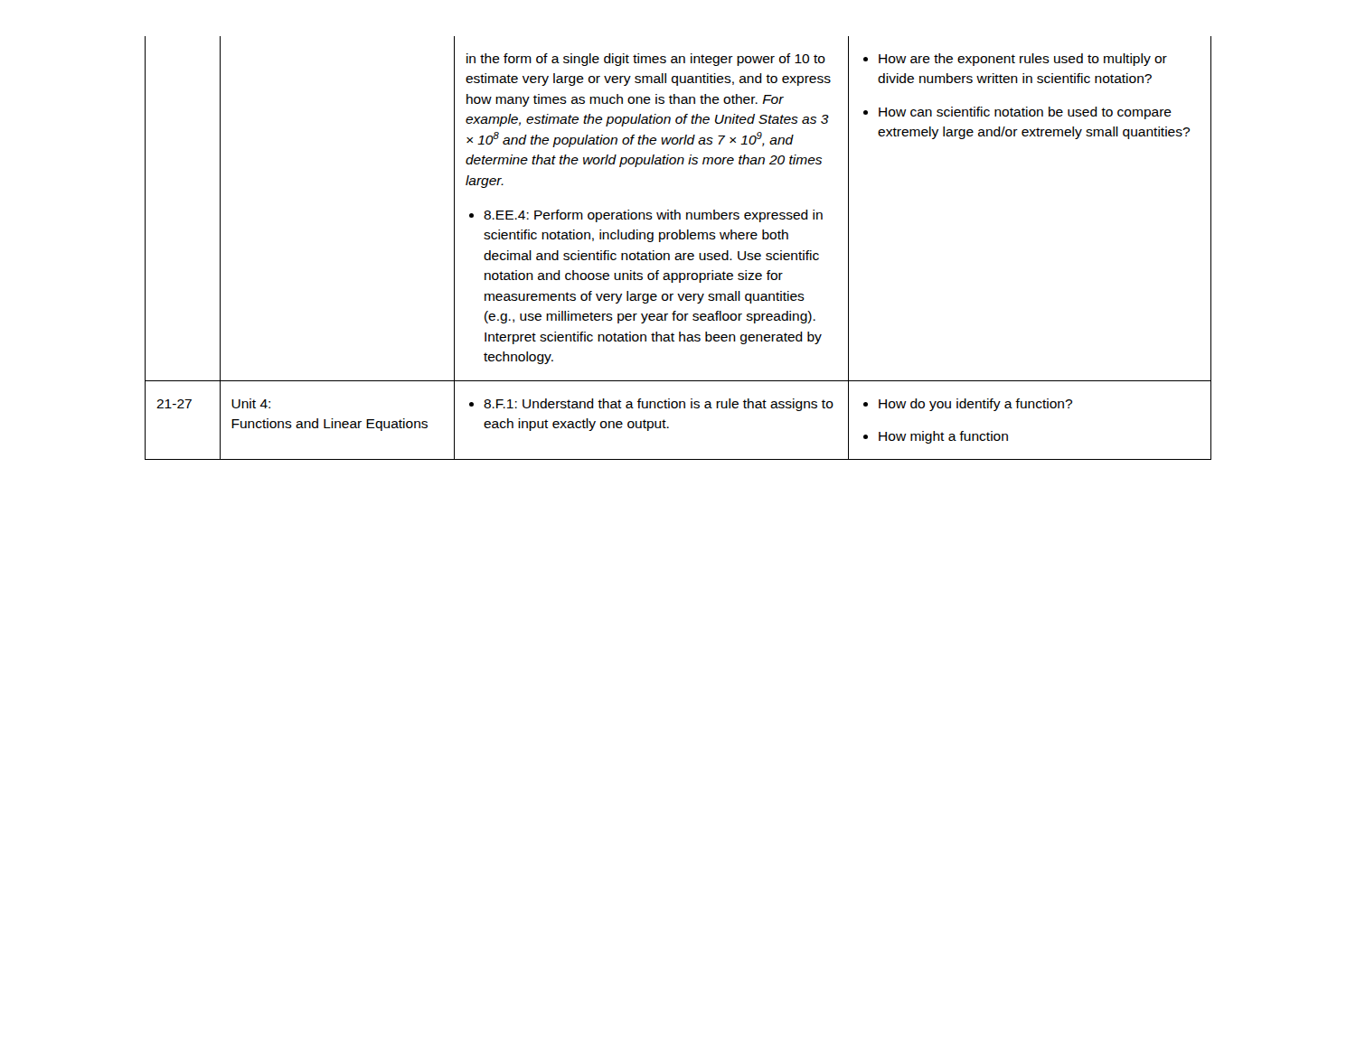| | | in the form of a single digit times an integer power of 10 to estimate very large or very small quantities, and to express how many times as much one is than the other. For example, estimate the population of the United States as 3 × 10 8 and the population of the world as 7 × 10 9 , and determine that the world population is more than 20 times larger. 8.EE.4: Perform operations with numbers expressed in scientific notation, including problems where both decimal and scientific notation are used. Use scientific notation and choose units of appropriate size for measurements of very large or very small quantities (e.g., use millimeters per year for seafloor spreading). Interpret scientific notation that has been generated by technology. | How are the exponent rules used to multiply or divide numbers written in scientific notation? How can scientific notation be used to compare extremely large and/or extremely small quantities? |
| 21-27 | Unit 4: Functions and Linear Equations | 8.F.1: Understand that a function is a rule that assigns to each input exactly one output. | How do you identify a function? How might a function |